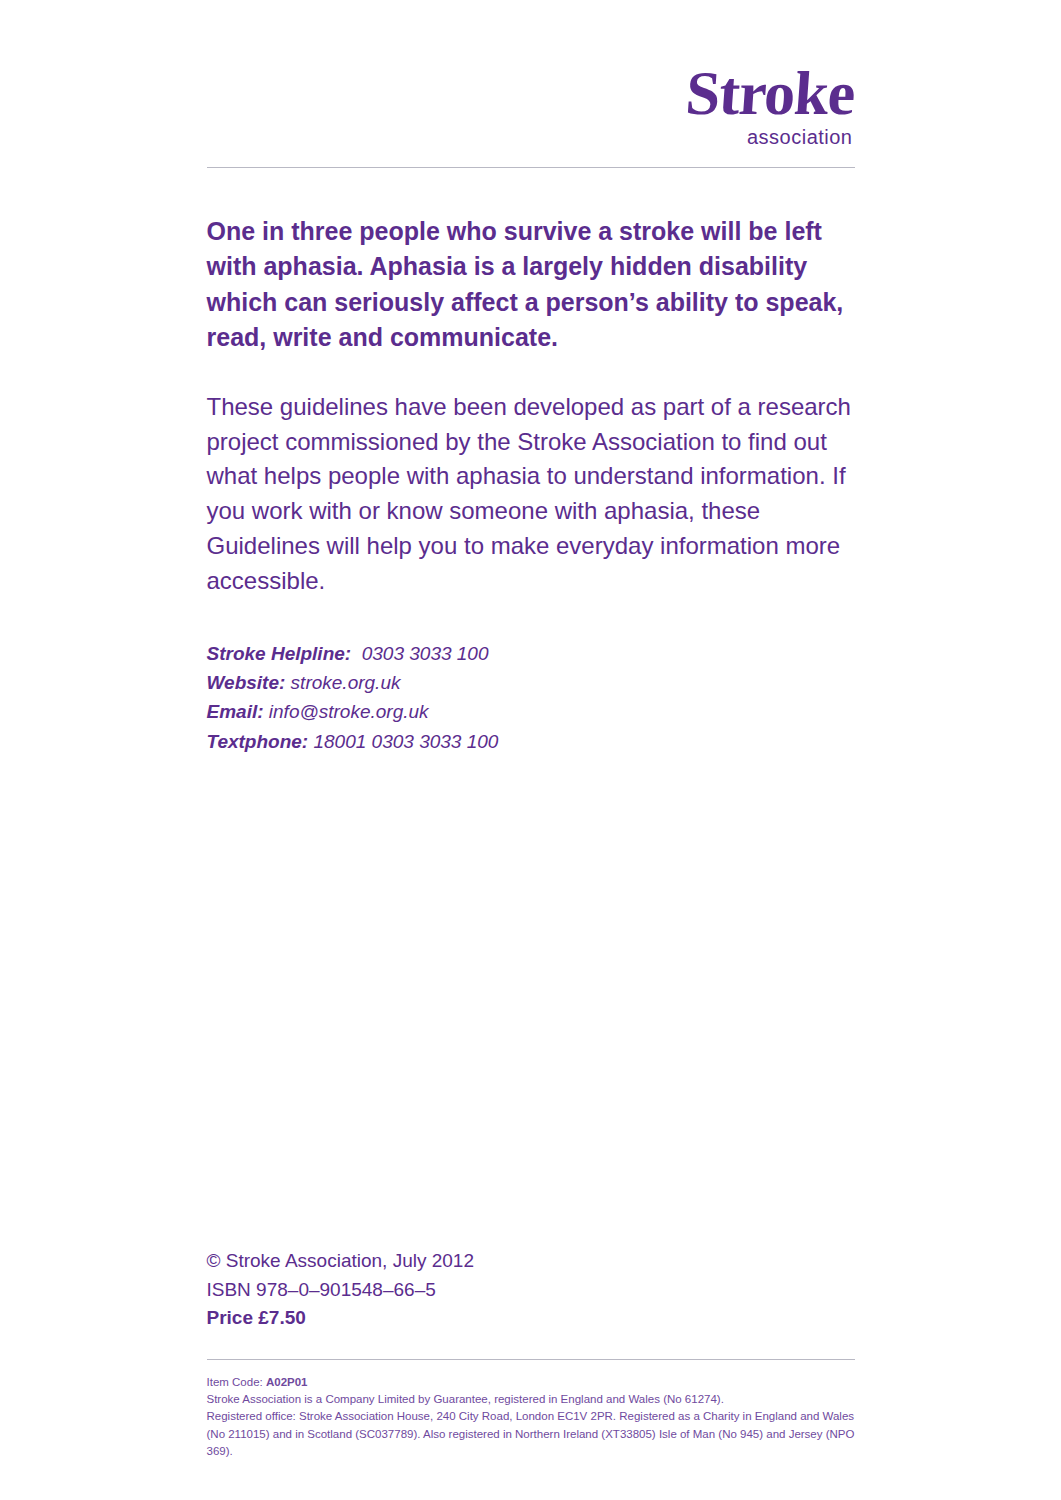Stroke
association
One in three people who survive a stroke will be left with aphasia. Aphasia is a largely hidden disability which can seriously affect a person’s ability to speak, read, write and communicate.
These guidelines have been developed as part of a research project commissioned by the Stroke Association to find out what helps people with aphasia to understand information. If you work with or know someone with aphasia, these Guidelines will help you to make everyday information more accessible.
Stroke Helpline: 0303 3033 100
Website: stroke.org.uk
Email: info@stroke.org.uk
Textphone: 18001 0303 3033 100
© Stroke Association, July 2012
ISBN 978–0–901548–66–5
Price £7.50
Item Code: A02P01
Stroke Association is a Company Limited by Guarantee, registered in England and Wales (No 61274).
Registered office: Stroke Association House, 240 City Road, London EC1V 2PR. Registered as a Charity in England and Wales (No 211015) and in Scotland (SC037789). Also registered in Northern Ireland (XT33805) Isle of Man (No 945) and Jersey (NPO 369).